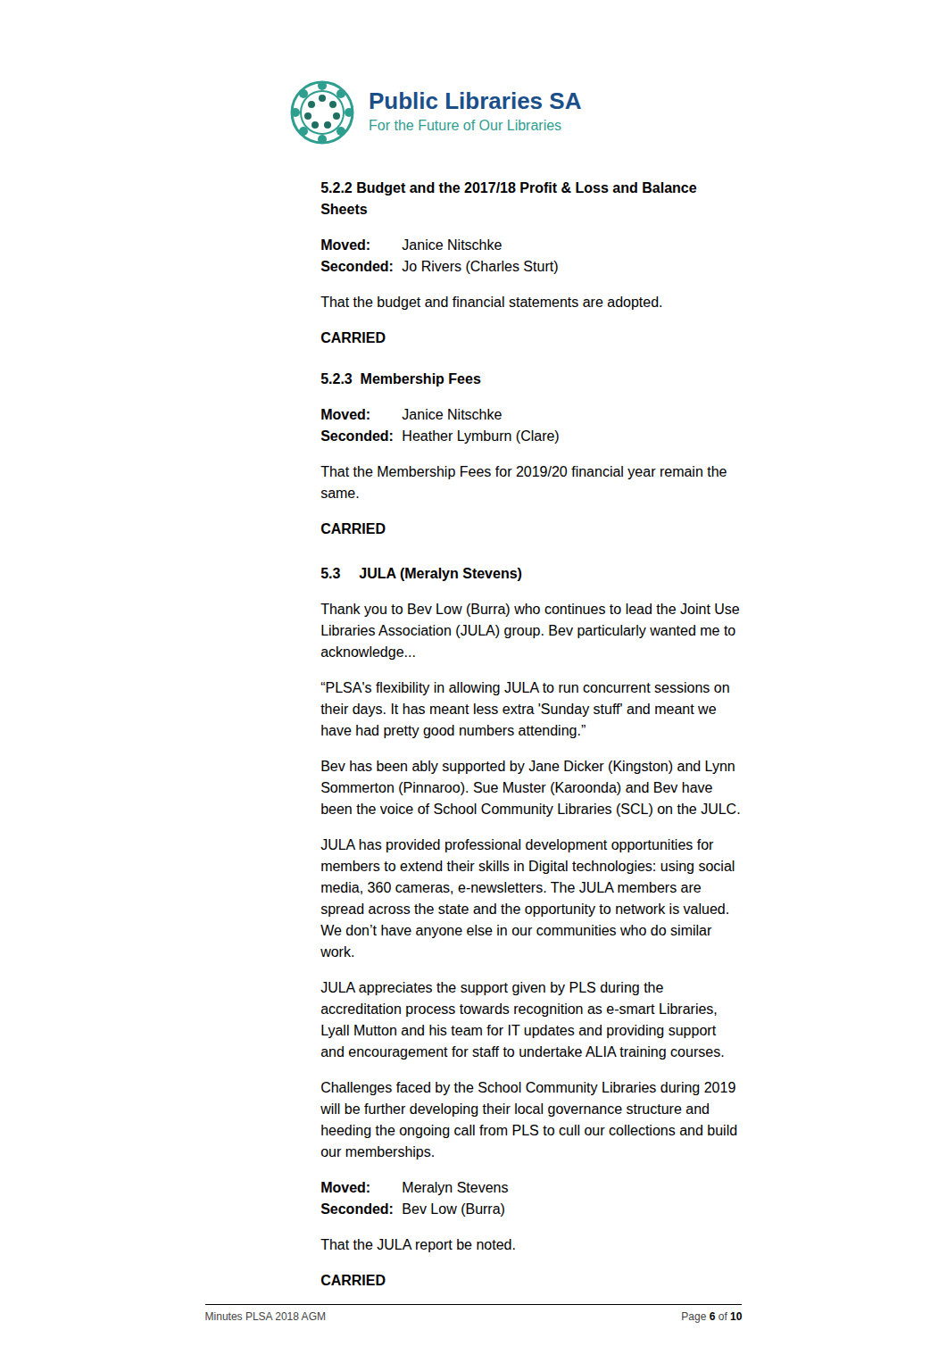Public Libraries SA For the Future of Our Libraries
5.2.2 Budget and the 2017/18 Profit & Loss and Balance Sheets
Moved: Janice Nitschke
Seconded: Jo Rivers (Charles Sturt)
That the budget and financial statements are adopted.
CARRIED
5.2.3 Membership Fees
Moved: Janice Nitschke
Seconded: Heather Lymburn (Clare)
That the Membership Fees for 2019/20 financial year remain the same.
CARRIED
5.3 JULA (Meralyn Stevens)
Thank you to Bev Low (Burra) who continues to lead the Joint Use Libraries Association (JULA) group. Bev particularly wanted me to acknowledge...
“PLSA's flexibility in allowing JULA to run concurrent sessions on their days. It has meant less extra 'Sunday stuff' and meant we have had pretty good numbers attending.”
Bev has been ably supported by Jane Dicker (Kingston) and Lynn Sommerton (Pinnaroo). Sue Muster (Karoonda) and Bev have been the voice of School Community Libraries (SCL) on the JULC.
JULA has provided professional development opportunities for members to extend their skills in Digital technologies: using social media, 360 cameras, e-newsletters. The JULA members are spread across the state and the opportunity to network is valued. We don’t have anyone else in our communities who do similar work.
JULA appreciates the support given by PLS during the accreditation process towards recognition as e-smart Libraries, Lyall Mutton and his team for IT updates and providing support and encouragement for staff to undertake ALIA training courses.
Challenges faced by the School Community Libraries during 2019 will be further developing their local governance structure and heeding the ongoing call from PLS to cull our collections and build our memberships.
Moved: Meralyn Stevens
Seconded: Bev Low (Burra)
That the JULA report be noted.
CARRIED
Minutes PLSA 2018 AGM
Page 6 of 10